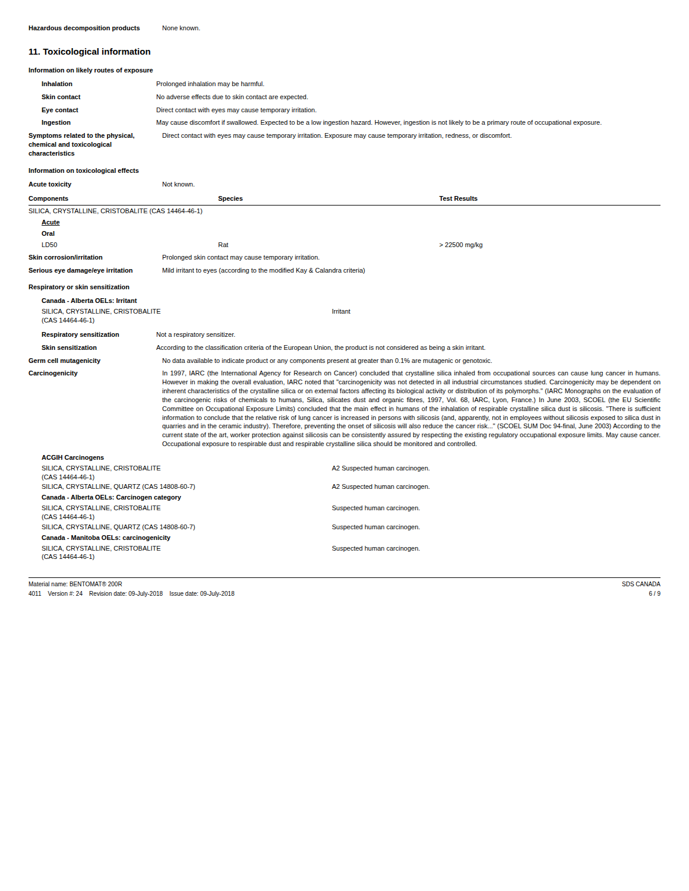Hazardous decomposition products
None known.
11. Toxicological information
Information on likely routes of exposure
Inhalation
Prolonged inhalation may be harmful.
Skin contact
No adverse effects due to skin contact are expected.
Eye contact
Direct contact with eyes may cause temporary irritation.
Ingestion
May cause discomfort if swallowed. Expected to be a low ingestion hazard. However, ingestion is not likely to be a primary route of occupational exposure.
Symptoms related to the physical, chemical and toxicological characteristics
Direct contact with eyes may cause temporary irritation. Exposure may cause temporary irritation, redness, or discomfort.
Information on toxicological effects
Acute toxicity
Not known.
| Components | Species | Test Results |
| --- | --- | --- |
| SILICA, CRYSTALLINE, CRISTOBALITE (CAS 14464-46-1) |
| Acute | | |
| Oral | | |
| LD50 | Rat | > 22500 mg/kg |
Skin corrosion/irritation
Prolonged skin contact may cause temporary irritation.
Serious eye damage/eye irritation
Mild irritant to eyes (according to the modified Kay & Calandra criteria)
Respiratory or skin sensitization
Canada - Alberta OELs: Irritant
| SILICA, CRYSTALLINE, CRISTOBALITE (CAS 14464-46-1) | Irritant |
Respiratory sensitization
Not a respiratory sensitizer.
Skin sensitization
According to the classification criteria of the European Union, the product is not considered as being a skin irritant.
Germ cell mutagenicity
No data available to indicate product or any components present at greater than 0.1% are mutagenic or genotoxic.
Carcinogenicity
In 1997, IARC (the International Agency for Research on Cancer) concluded that crystalline silica inhaled from occupational sources can cause lung cancer in humans. However in making the overall evaluation, IARC noted that "carcinogenicity was not detected in all industrial circumstances studied. Carcinogenicity may be dependent on inherent characteristics of the crystalline silica or on external factors affecting its biological activity or distribution of its polymorphs." (IARC Monographs on the evaluation of the carcinogenic risks of chemicals to humans, Silica, silicates dust and organic fibres, 1997, Vol. 68, IARC, Lyon, France.) In June 2003, SCOEL (the EU Scientific Committee on Occupational Exposure Limits) concluded that the main effect in humans of the inhalation of respirable crystalline silica dust is silicosis. "There is sufficient information to conclude that the relative risk of lung cancer is increased in persons with silicosis (and, apparently, not in employees without silicosis exposed to silica dust in quarries and in the ceramic industry). Therefore, preventing the onset of silicosis will also reduce the cancer risk..." (SCOEL SUM Doc 94-final, June 2003) According to the current state of the art, worker protection against silicosis can be consistently assured by respecting the existing regulatory occupational exposure limits. May cause cancer. Occupational exposure to respirable dust and respirable crystalline silica should be monitored and controlled.
ACGIH Carcinogens
| SILICA, CRYSTALLINE, CRISTOBALITE (CAS 14464-46-1) | A2 Suspected human carcinogen. |
| SILICA, CRYSTALLINE, QUARTZ (CAS 14808-60-7) | A2 Suspected human carcinogen. |
Canada - Alberta OELs: Carcinogen category
| SILICA, CRYSTALLINE, CRISTOBALITE (CAS 14464-46-1) | Suspected human carcinogen. |
| SILICA, CRYSTALLINE, QUARTZ (CAS 14808-60-7) | Suspected human carcinogen. |
Canada - Manitoba OELs: carcinogenicity
| SILICA, CRYSTALLINE, CRISTOBALITE (CAS 14464-46-1) | Suspected human carcinogen. |
Material name: BENTOMAT® 200R
SDS CANADA
4011 Version #: 24 Revision date: 09-July-2018 Issue date: 09-July-2018
6 / 9